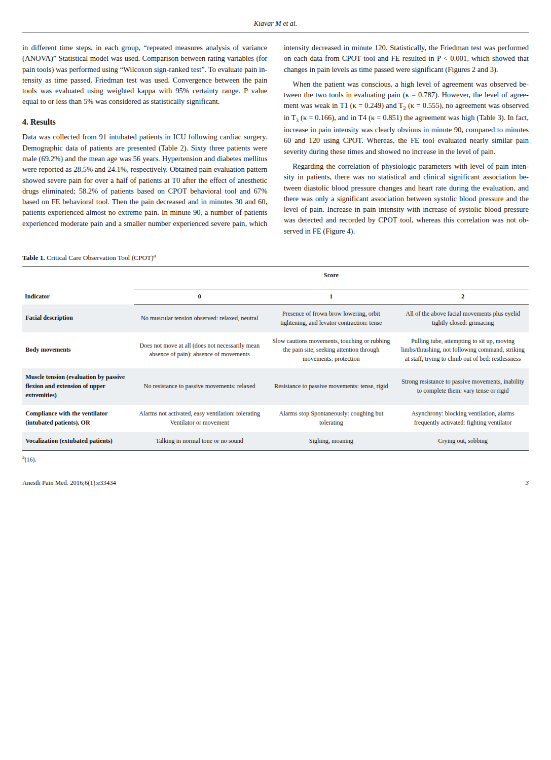Kiavar M et al.
in different time steps, in each group, “repeated measures analysis of variance (ANOVA)” Statistical model was used. Comparison between rating variables (for pain tools) was performed using “Wilcoxon sign-ranked test”. To evaluate pain intensity as time passed, Friedman test was used. Convergence between the pain tools was evaluated using weighted kappa with 95% certainty range. P value equal to or less than 5% was considered as statistically significant.
4. Results
Data was collected from 91 intubated patients in ICU following cardiac surgery. Demographic data of patients are presented (Table 2). Sixty three patients were male (69.2%) and the mean age was 56 years. Hypertension and diabetes mellitus were reported as 28.5% and 24.1%, respectively. Obtained pain evaluation pattern showed severe pain for over a half of patients at T0 after the effect of anesthetic drugs eliminated; 58.2% of patients based on CPOT behavioral tool and 67% based on FE behavioral tool. Then the pain decreased and in minutes 30 and 60, patients experienced almost no extreme pain. In minute 90, a number of patients experienced moderate pain and a smaller number experienced severe pain, which intensity decreased in minute 120. Statistically, the Friedman test was performed on each data from CPOT tool and FE resulted in P < 0.001, which showed that changes in pain levels as time passed were significant (Figures 2 and 3).
When the patient was conscious, a high level of agreement was observed between the two tools in evaluating pain (κ = 0.787). However, the level of agreement was weak in T1 (κ = 0.249) and T2 (κ = 0.555), no agreement was observed in T3 (κ = 0.166), and in T4 (κ = 0.851) the agreement was high (Table 3). In fact, increase in pain intensity was clearly obvious in minute 90, compared to minutes 60 and 120 using CPOT. Whereas, the FE tool evaluated nearly similar pain severity during these times and showed no increase in the level of pain.
Regarding the correlation of physiologic parameters with level of pain intensity in patients, there was no statistical and clinical significant association between diastolic blood pressure changes and heart rate during the evaluation, and there was only a significant association between systolic blood pressure and the level of pain. Increase in pain intensity with increase of systolic blood pressure was detected and recorded by CPOT tool, whereas this correlation was not observed in FE (Figure 4).
Table 1. Critical Care Observation Tool (CPOT)a
| Indicator | Score |
| --- | --- |
| 0 | 1 | 2 |
| Facial description | No muscular tension observed: relaxed, neutral | Presence of frown brow lowering, orbit tightening, and levator contraction: tense | All of the above facial movements plus eyelid tightly closed: grimacing |
| Body movements | Does not move at all (does not necessarily mean absence of pain): absence of movements | Slow cautions movements, touching or rubbing the pain site, seeking attention through movements: protection | Pulling tube, attempting to sit up, moving limbs/thrashing, not following command, striking at staff, trying to climb out of bed: restlessness |
| Muscle tension (evaluation by passive flexion and extension of upper extremities) | No resistance to passive movements: relaxed | Resistance to passive movements: tense, rigid | Strong resistance to passive movements, inability to complete them: vary tense or rigid |
| Compliance with the ventilator (intubated patients), OR | Alarms not activated, easy ventilation: tolerating Ventilator or movement | Alarms stop Spontaneously: coughing but tolerating | Asynchrony: blocking ventilation, alarms frequently activated: fighting ventilator |
| Vocalization (extubated patients) | Talking in normal tone or no sound | Sighing, moaning | Crying out, sobbing |
a(16).
Anesth Pain Med. 2016;6(1):e33434 3